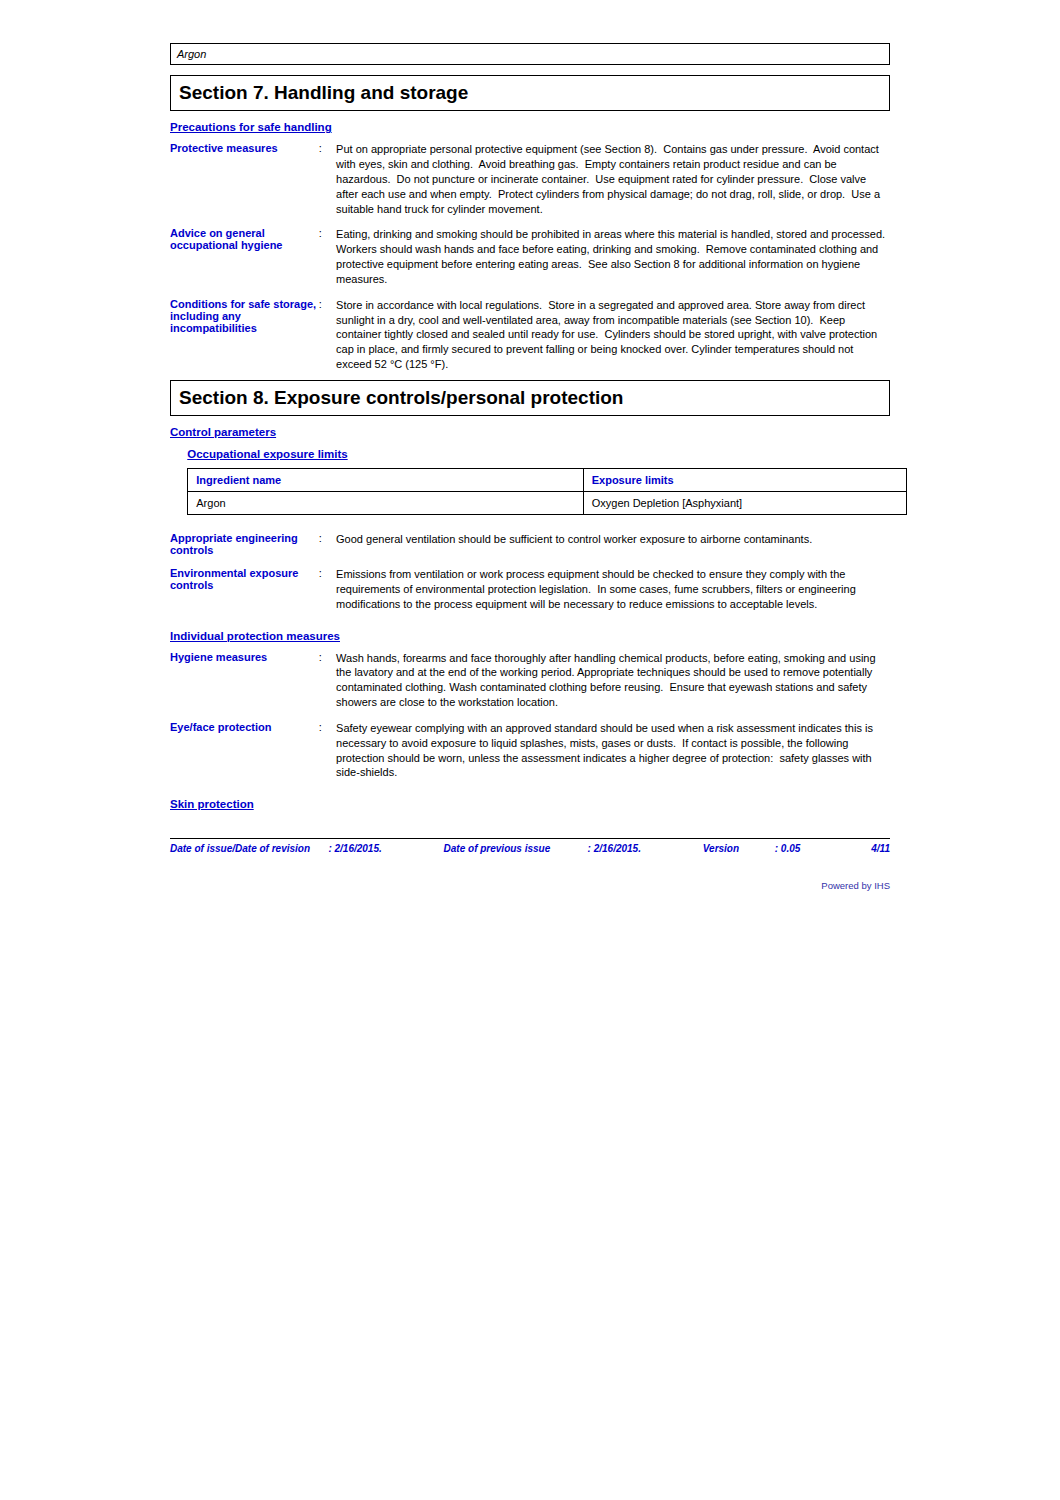Argon
Section 7. Handling and storage
Precautions for safe handling
| Protective measures | : | Put on appropriate personal protective equipment (see Section 8). Contains gas under pressure. Avoid contact with eyes, skin and clothing. Avoid breathing gas. Empty containers retain product residue and can be hazardous. Do not puncture or incinerate container. Use equipment rated for cylinder pressure. Close valve after each use and when empty. Protect cylinders from physical damage; do not drag, roll, slide, or drop. Use a suitable hand truck for cylinder movement. |
| Advice on general occupational hygiene | : | Eating, drinking and smoking should be prohibited in areas where this material is handled, stored and processed. Workers should wash hands and face before eating, drinking and smoking. Remove contaminated clothing and protective equipment before entering eating areas. See also Section 8 for additional information on hygiene measures. |
| Conditions for safe storage, including any incompatibilities | : | Store in accordance with local regulations. Store in a segregated and approved area. Store away from direct sunlight in a dry, cool and well-ventilated area, away from incompatible materials (see Section 10). Keep container tightly closed and sealed until ready for use. Cylinders should be stored upright, with valve protection cap in place, and firmly secured to prevent falling or being knocked over. Cylinder temperatures should not exceed 52 °C (125 °F). |
Section 8. Exposure controls/personal protection
Control parameters
Occupational exposure limits
| Ingredient name | Exposure limits |
| --- | --- |
| Argon | Oxygen Depletion [Asphyxiant] |
| Appropriate engineering controls | : | Good general ventilation should be sufficient to control worker exposure to airborne contaminants. |
| Environmental exposure controls | : | Emissions from ventilation or work process equipment should be checked to ensure they comply with the requirements of environmental protection legislation. In some cases, fume scrubbers, filters or engineering modifications to the process equipment will be necessary to reduce emissions to acceptable levels. |
Individual protection measures
| Hygiene measures | : | Wash hands, forearms and face thoroughly after handling chemical products, before eating, smoking and using the lavatory and at the end of the working period. Appropriate techniques should be used to remove potentially contaminated clothing. Wash contaminated clothing before reusing. Ensure that eyewash stations and safety showers are close to the workstation location. |
| Eye/face protection | : | Safety eyewear complying with an approved standard should be used when a risk assessment indicates this is necessary to avoid exposure to liquid splashes, mists, gases or dusts. If contact is possible, the following protection should be worn, unless the assessment indicates a higher degree of protection: safety glasses with side-shields. |
Skin protection
| Date of issue/Date of revision | : 2/16/2015. | Date of previous issue | : 2/16/2015. | Version | : 0.05 | 4/11 |
Powered by IHS